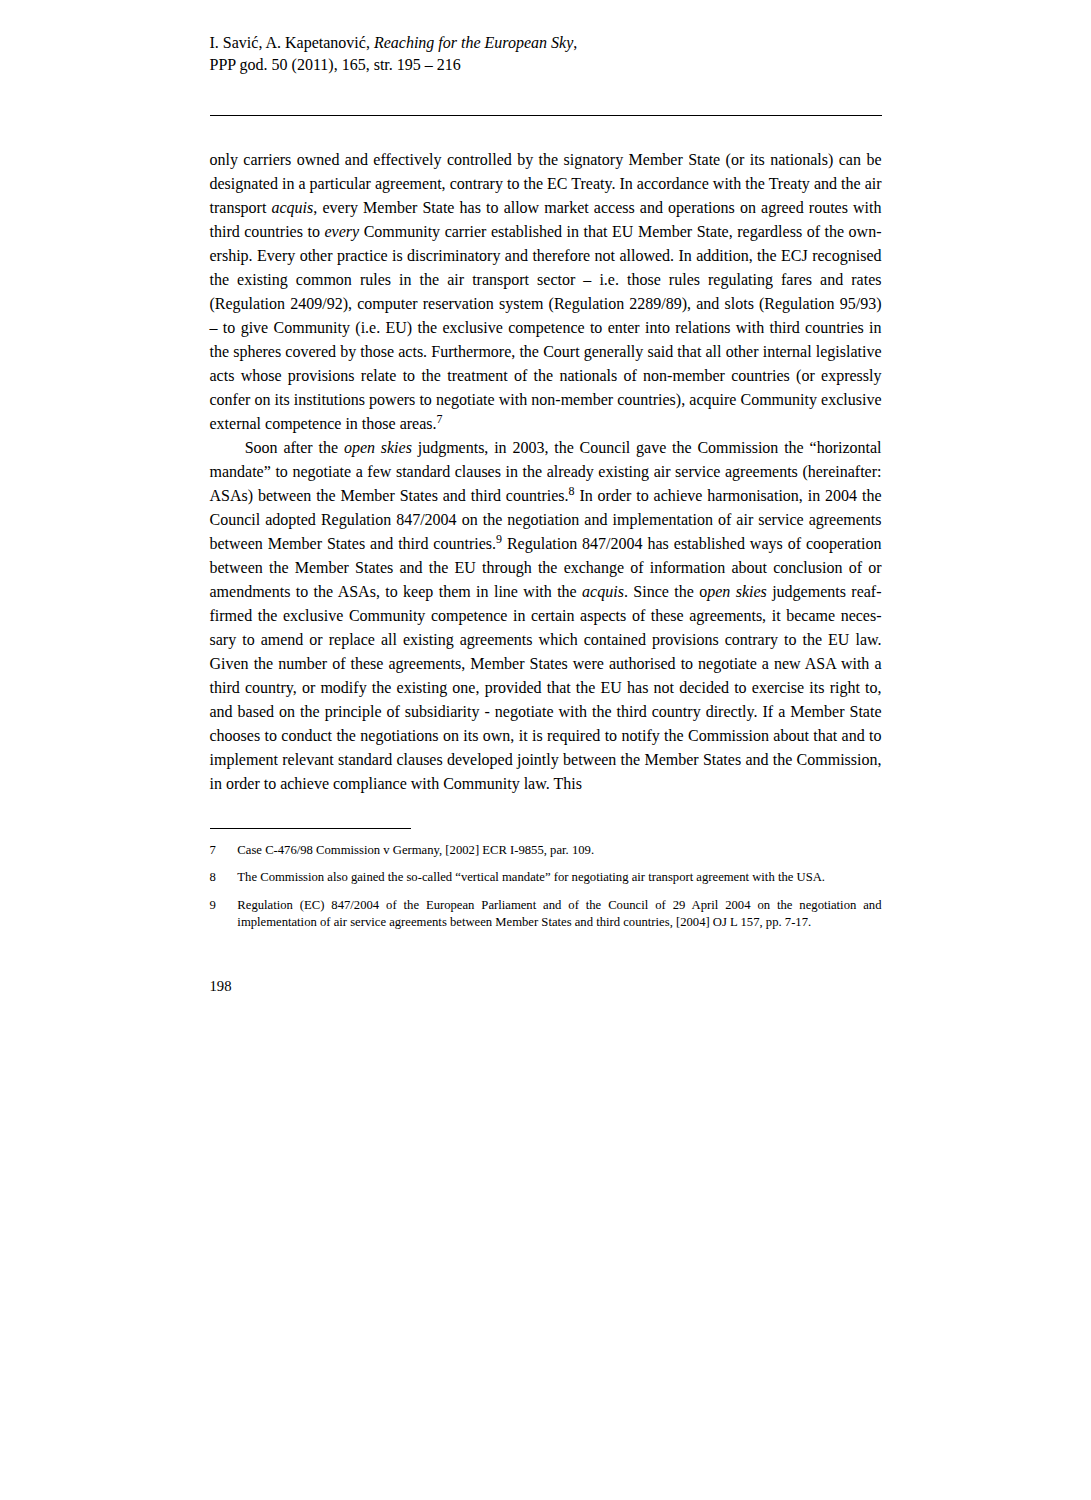I. Savić, A. Kapetanović, Reaching for the European Sky,
PPP god. 50 (2011), 165, str. 195 – 216
only carriers owned and effectively controlled by the signatory Member State (or its nationals) can be designated in a particular agreement, contrary to the EC Treaty. In accordance with the Treaty and the air transport acquis, every Member State has to allow market access and operations on agreed routes with third countries to every Community carrier established in that EU Member State, regardless of the ownership. Every other practice is discriminatory and therefore not allowed. In addition, the ECJ recognised the existing common rules in the air transport sector – i.e. those rules regulating fares and rates (Regulation 2409/92), computer reservation system (Regulation 2289/89), and slots (Regulation 95/93) – to give Community (i.e. EU) the exclusive competence to enter into relations with third countries in the spheres covered by those acts. Furthermore, the Court generally said that all other internal legislative acts whose provisions relate to the treatment of the nationals of non-member countries (or expressly confer on its institutions powers to negotiate with non-member countries), acquire Community exclusive external competence in those areas.7
Soon after the open skies judgments, in 2003, the Council gave the Commission the “horizontal mandate” to negotiate a few standard clauses in the already existing air service agreements (hereinafter: ASAs) between the Member States and third countries.8 In order to achieve harmonisation, in 2004 the Council adopted Regulation 847/2004 on the negotiation and implementation of air service agreements between Member States and third countries.9 Regulation 847/2004 has established ways of cooperation between the Member States and the EU through the exchange of information about conclusion of or amendments to the ASAs, to keep them in line with the acquis. Since the open skies judgements reaffirmed the exclusive Community competence in certain aspects of these agreements, it became necessary to amend or replace all existing agreements which contained provisions contrary to the EU law. Given the number of these agreements, Member States were authorised to negotiate a new ASA with a third country, or modify the existing one, provided that the EU has not decided to exercise its right to, and based on the principle of subsidiarity - negotiate with the third country directly. If a Member State chooses to conduct the negotiations on its own, it is required to notify the Commission about that and to implement relevant standard clauses developed jointly between the Member States and the Commission, in order to achieve compliance with Community law. This
7 Case C-476/98 Commission v Germany, [2002] ECR I-9855, par. 109.
8 The Commission also gained the so-called “vertical mandate” for negotiating air transport agreement with the USA.
9 Regulation (EC) 847/2004 of the European Parliament and of the Council of 29 April 2004 on the negotiation and implementation of air service agreements between Member States and third countries, [2004] OJ L 157, pp. 7-17.
198